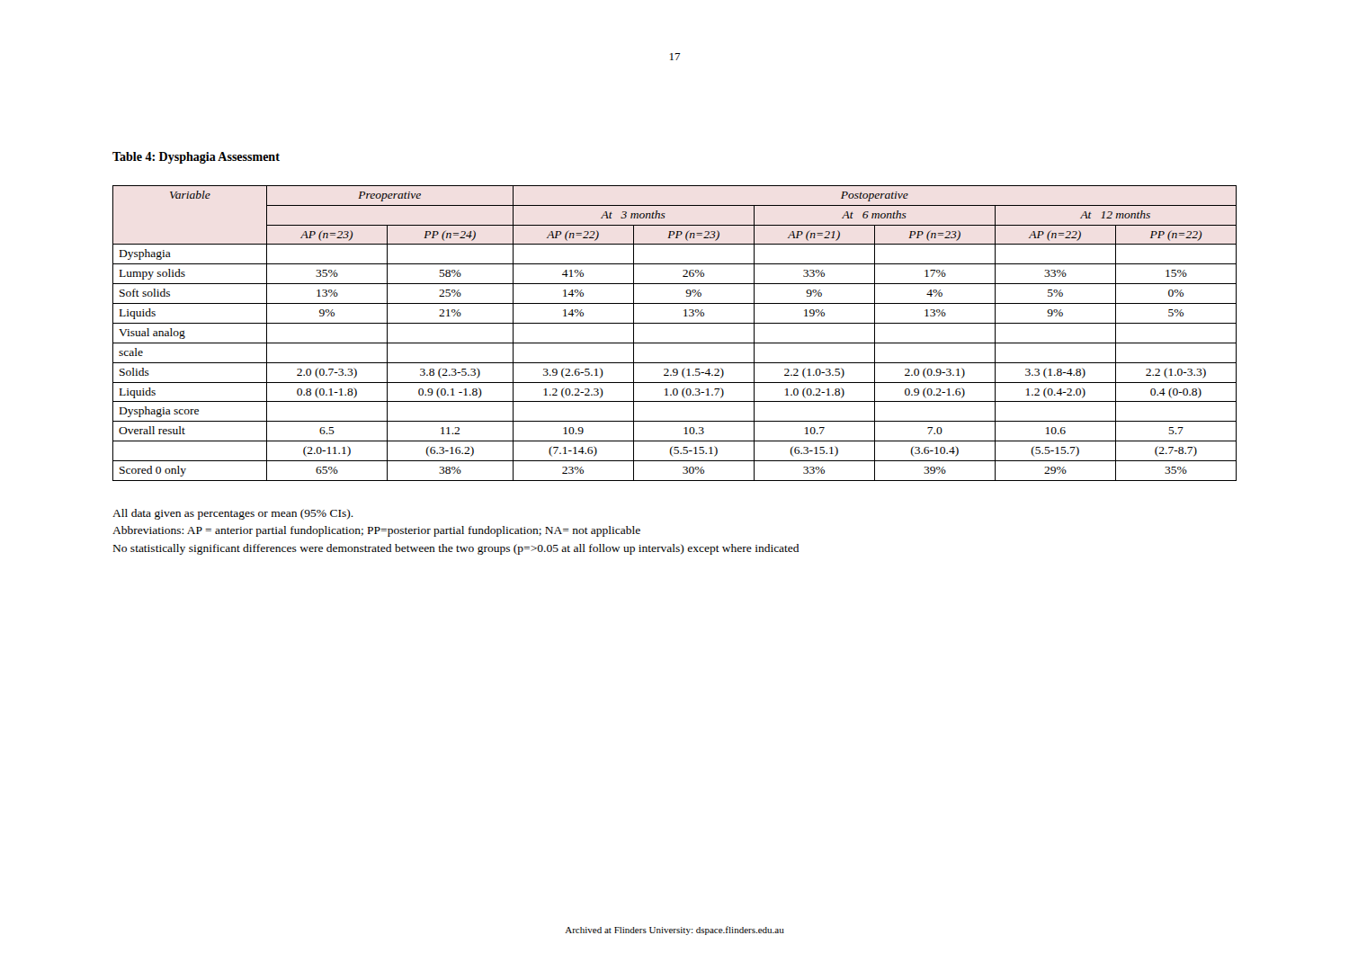17
Table 4: Dysphagia Assessment
| Variable | Preoperative | Postoperative |
| --- | --- | --- |
| | At 3 months | At 6 months | At 12 months |
| AP (n=23) | PP (n=24) | AP (n=22) | PP (n=23) | AP (n=21) | PP (n=23) | AP (n=22) | PP (n=22) |
| Dysphagia | | | | | | | | |
| Lumpy solids | 35% | 58% | 41% | 26% | 33% | 17% | 33% | 15% |
| Soft solids | 13% | 25% | 14% | 9% | 9% | 4% | 5% | 0% |
| Liquids | 9% | 21% | 14% | 13% | 19% | 13% | 9% | 5% |
| Visual analog | | | | | | | | |
| scale | | | | | | | | |
| Solids | 2.0 (0.7-3.3) | 3.8 (2.3-5.3) | 3.9 (2.6-5.1) | 2.9 (1.5-4.2) | 2.2 (1.0-3.5) | 2.0 (0.9-3.1) | 3.3 (1.8-4.8) | 2.2 (1.0-3.3) |
| Liquids | 0.8 (0.1-1.8) | 0.9 (0.1 -1.8) | 1.2 (0.2-2.3) | 1.0 (0.3-1.7) | 1.0 (0.2-1.8) | 0.9 (0.2-1.6) | 1.2 (0.4-2.0) | 0.4 (0-0.8) |
| Dysphagia score | | | | | | | | |
| Overall result | 6.5 | 11.2 | 10.9 | 10.3 | 10.7 | 7.0 | 10.6 | 5.7 |
| | (2.0-11.1) | (6.3-16.2) | (7.1-14.6) | (5.5-15.1) | (6.3-15.1) | (3.6-10.4) | (5.5-15.7) | (2.7-8.7) |
| Scored 0 only | 65% | 38% | 23% | 30% | 33% | 39% | 29% | 35% |
All data given as percentages or mean (95% CIs).
Abbreviations: AP = anterior partial fundoplication; PP=posterior partial fundoplication; NA= not applicable
No statistically significant differences were demonstrated between the two groups (p=>0.05 at all follow up intervals) except where indicated
Archived at Flinders University: dspace.flinders.edu.au